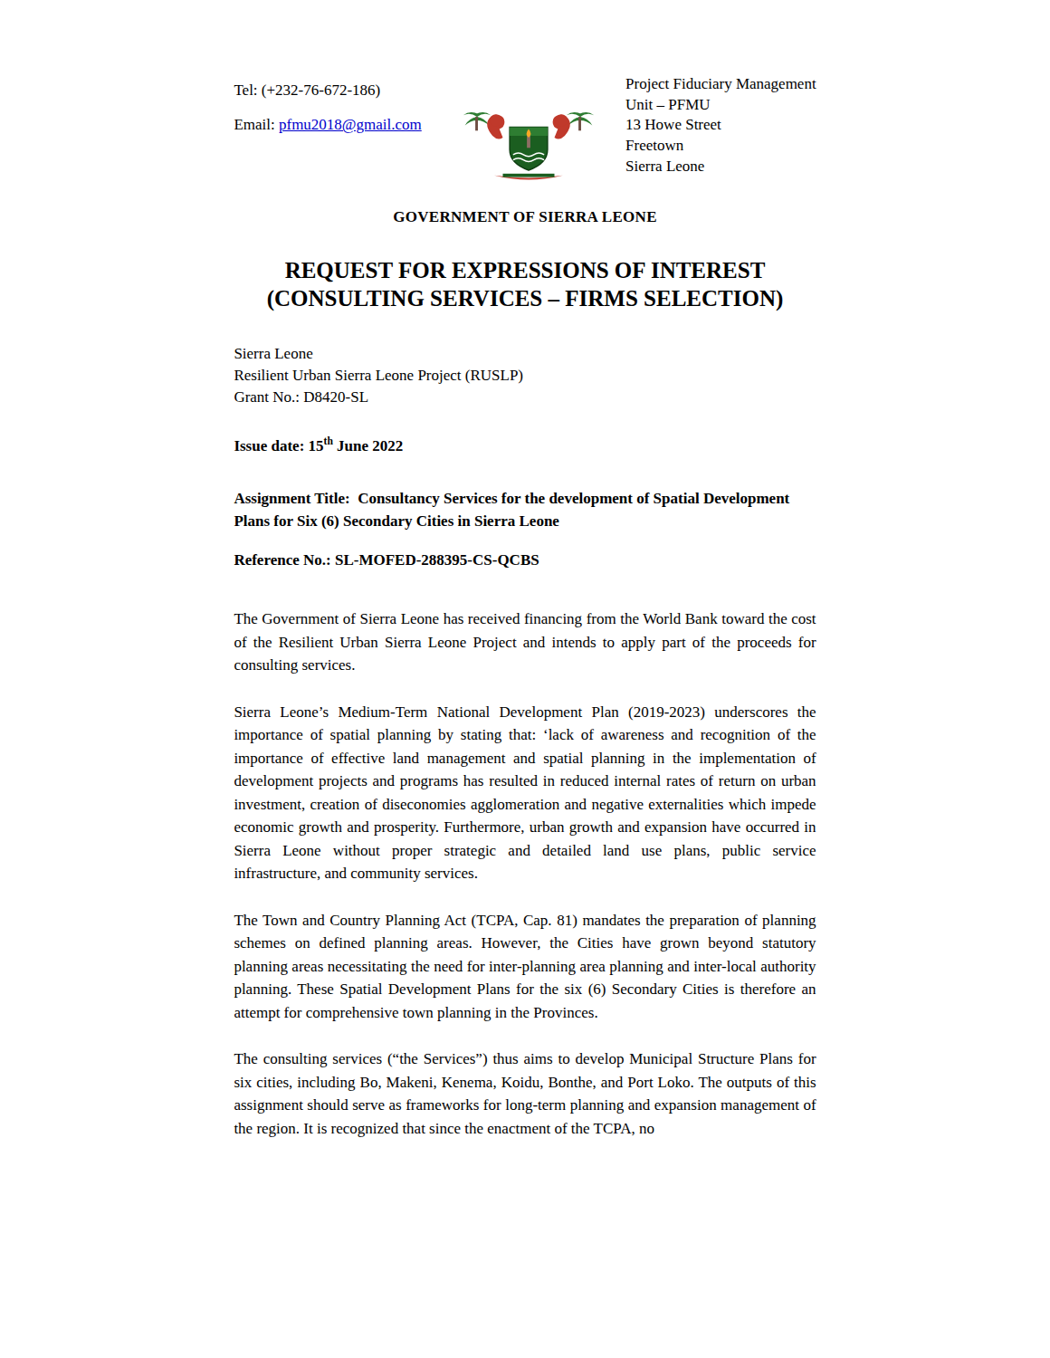Tel: (+232-76-672-186)
Email: pfmu2018@gmail.com
Project Fiduciary Management Unit – PFMU
13 Howe Street
Freetown
Sierra Leone
GOVERNMENT OF SIERRA LEONE
REQUEST FOR EXPRESSIONS OF INTEREST
(CONSULTING SERVICES – FIRMS SELECTION)
Sierra Leone
Resilient Urban Sierra Leone Project (RUSLP)
Grant No.: D8420-SL
Issue date: 15th June 2022
Assignment Title: Consultancy Services for the development of Spatial Development Plans for Six (6) Secondary Cities in Sierra Leone
Reference No.: SL-MOFED-288395-CS-QCBS
The Government of Sierra Leone has received financing from the World Bank toward the cost of the Resilient Urban Sierra Leone Project and intends to apply part of the proceeds for consulting services.
Sierra Leone’s Medium-Term National Development Plan (2019-2023) underscores the importance of spatial planning by stating that: ‘lack of awareness and recognition of the importance of effective land management and spatial planning in the implementation of development projects and programs has resulted in reduced internal rates of return on urban investment, creation of diseconomies agglomeration and negative externalities which impede economic growth and prosperity. Furthermore, urban growth and expansion have occurred in Sierra Leone without proper strategic and detailed land use plans, public service infrastructure, and community services.
The Town and Country Planning Act (TCPA, Cap. 81) mandates the preparation of planning schemes on defined planning areas. However, the Cities have grown beyond statutory planning areas necessitating the need for inter-planning area planning and inter-local authority planning. These Spatial Development Plans for the six (6) Secondary Cities is therefore an attempt for comprehensive town planning in the Provinces.
The consulting services (“the Services”) thus aims to develop Municipal Structure Plans for six cities, including Bo, Makeni, Kenema, Koidu, Bonthe, and Port Loko. The outputs of this assignment should serve as frameworks for long-term planning and expansion management of the region. It is recognized that since the enactment of the TCPA, no